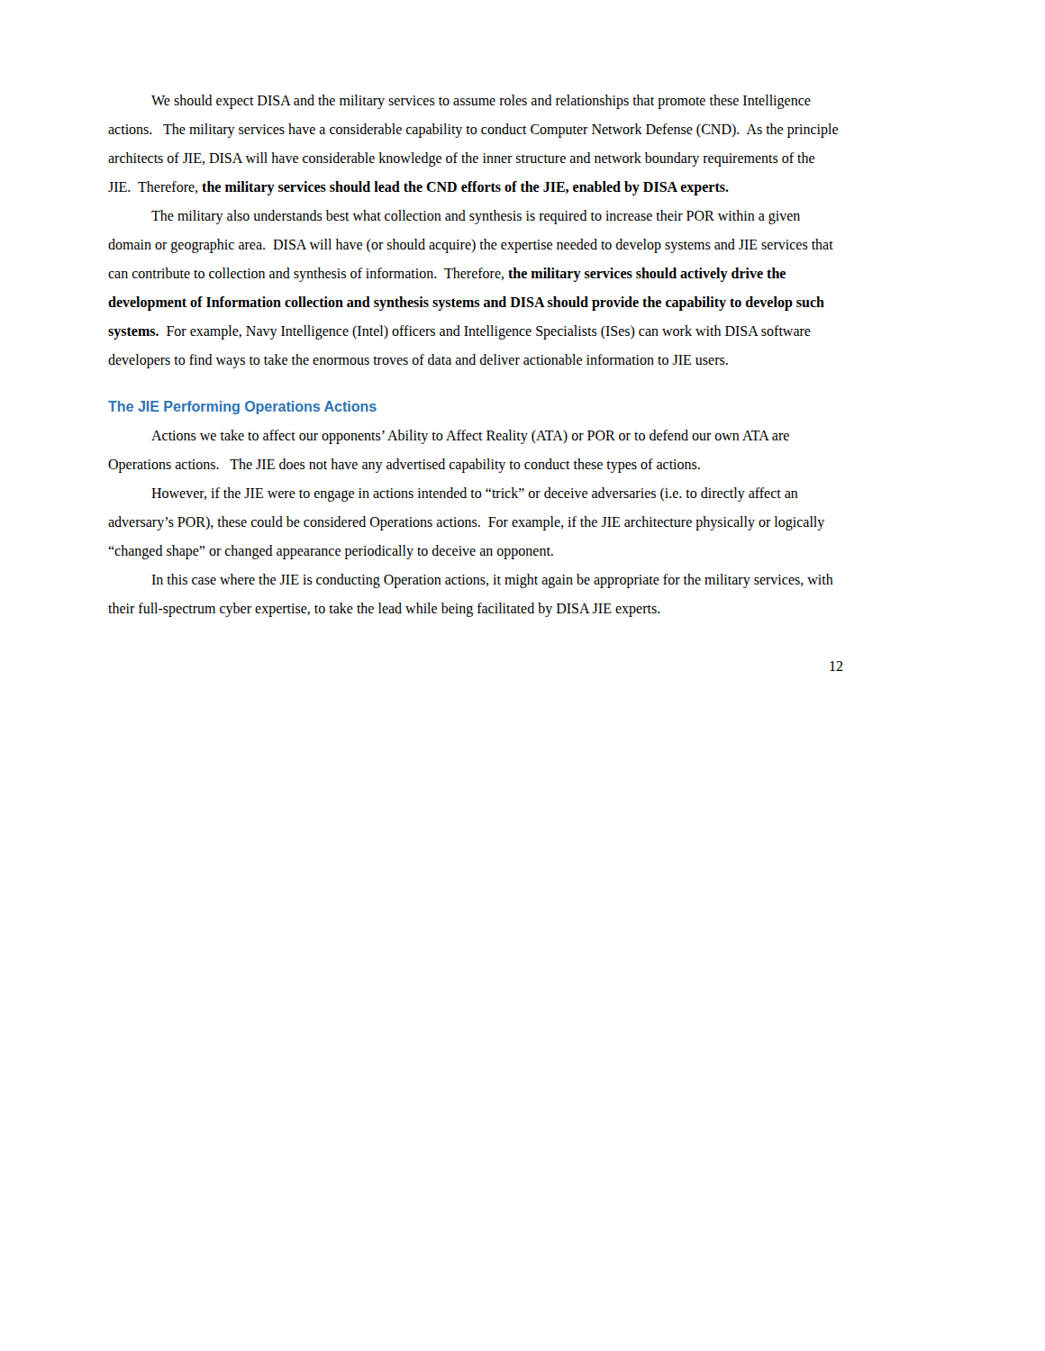We should expect DISA and the military services to assume roles and relationships that promote these Intelligence actions. The military services have a considerable capability to conduct Computer Network Defense (CND). As the principle architects of JIE, DISA will have considerable knowledge of the inner structure and network boundary requirements of the JIE. Therefore, the military services should lead the CND efforts of the JIE, enabled by DISA experts.
The military also understands best what collection and synthesis is required to increase their POR within a given domain or geographic area. DISA will have (or should acquire) the expertise needed to develop systems and JIE services that can contribute to collection and synthesis of information. Therefore, the military services should actively drive the development of Information collection and synthesis systems and DISA should provide the capability to develop such systems. For example, Navy Intelligence (Intel) officers and Intelligence Specialists (ISes) can work with DISA software developers to find ways to take the enormous troves of data and deliver actionable information to JIE users.
The JIE Performing Operations Actions
Actions we take to affect our opponents’ Ability to Affect Reality (ATA) or POR or to defend our own ATA are Operations actions. The JIE does not have any advertised capability to conduct these types of actions.
However, if the JIE were to engage in actions intended to “trick” or deceive adversaries (i.e. to directly affect an adversary’s POR), these could be considered Operations actions. For example, if the JIE architecture physically or logically “changed shape” or changed appearance periodically to deceive an opponent.
In this case where the JIE is conducting Operation actions, it might again be appropriate for the military services, with their full-spectrum cyber expertise, to take the lead while being facilitated by DISA JIE experts.
12